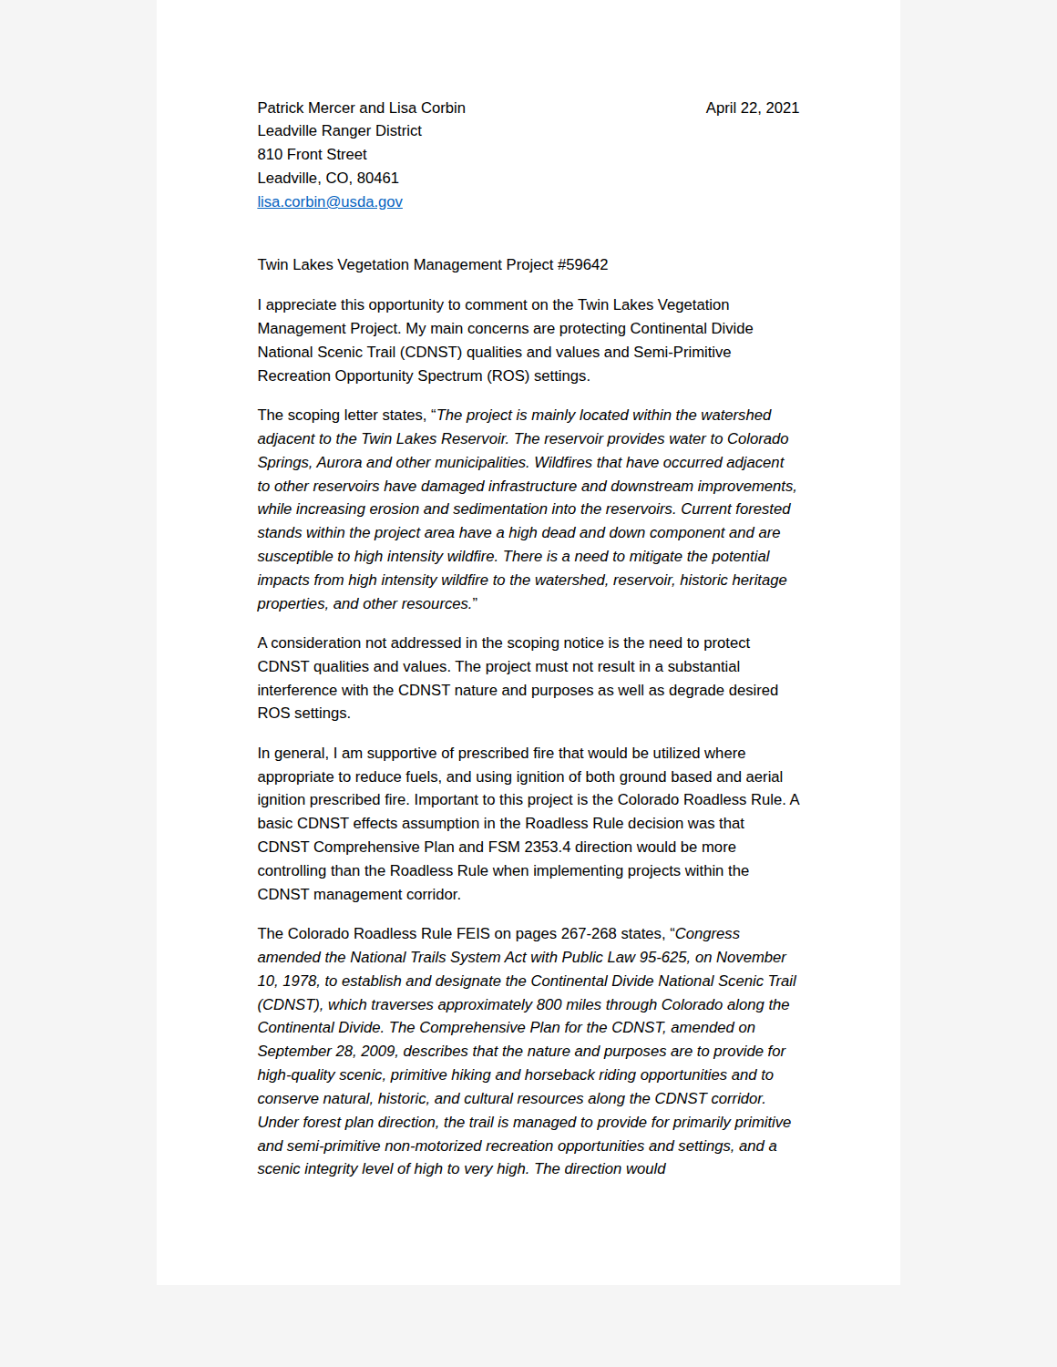Patrick Mercer and Lisa Corbin Leadville Ranger District 810 Front Street Leadville, CO, 80461 lisa.corbin@usda.gov
April 22, 2021
Twin Lakes Vegetation Management Project #59642
I appreciate this opportunity to comment on the Twin Lakes Vegetation Management Project. My main concerns are protecting Continental Divide National Scenic Trail (CDNST) qualities and values and Semi-Primitive Recreation Opportunity Spectrum (ROS) settings.
The scoping letter states, “The project is mainly located within the watershed adjacent to the Twin Lakes Reservoir. The reservoir provides water to Colorado Springs, Aurora and other municipalities. Wildfires that have occurred adjacent to other reservoirs have damaged infrastructure and downstream improvements, while increasing erosion and sedimentation into the reservoirs. Current forested stands within the project area have a high dead and down component and are susceptible to high intensity wildfire. There is a need to mitigate the potential impacts from high intensity wildfire to the watershed, reservoir, historic heritage properties, and other resources.”
A consideration not addressed in the scoping notice is the need to protect CDNST qualities and values. The project must not result in a substantial interference with the CDNST nature and purposes as well as degrade desired ROS settings.
In general, I am supportive of prescribed fire that would be utilized where appropriate to reduce fuels, and using ignition of both ground based and aerial ignition prescribed fire. Important to this project is the Colorado Roadless Rule. A basic CDNST effects assumption in the Roadless Rule decision was that CDNST Comprehensive Plan and FSM 2353.4 direction would be more controlling than the Roadless Rule when implementing projects within the CDNST management corridor.
The Colorado Roadless Rule FEIS on pages 267-268 states, “Congress amended the National Trails System Act with Public Law 95-625, on November 10, 1978, to establish and designate the Continental Divide National Scenic Trail (CDNST), which traverses approximately 800 miles through Colorado along the Continental Divide. The Comprehensive Plan for the CDNST, amended on September 28, 2009, describes that the nature and purposes are to provide for high-quality scenic, primitive hiking and horseback riding opportunities and to conserve natural, historic, and cultural resources along the CDNST corridor. Under forest plan direction, the trail is managed to provide for primarily primitive and semi-primitive non-motorized recreation opportunities and settings, and a scenic integrity level of high to very high. The direction would